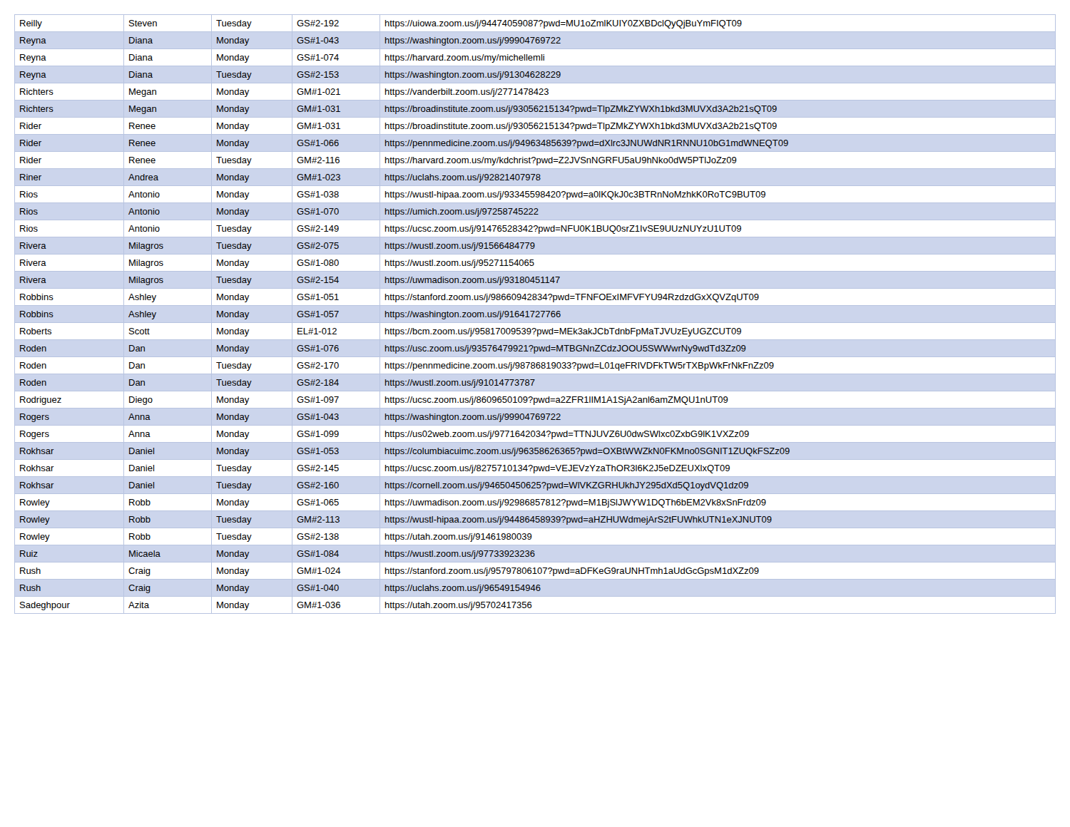| Reilly | Steven | Tuesday | GS#2-192 | https://uiowa.zoom.us/j/94474059087?pwd=MU1oZmlKUIY0ZXBDclQyQjBuYmFIQT09 |
| Reyna | Diana | Monday | GS#1-043 | https://washington.zoom.us/j/99904769722 |
| Reyna | Diana | Monday | GS#1-074 | https://harvard.zoom.us/my/michellemli |
| Reyna | Diana | Tuesday | GS#2-153 | https://washington.zoom.us/j/91304628229 |
| Richters | Megan | Monday | GM#1-021 | https://vanderbilt.zoom.us/j/2771478423 |
| Richters | Megan | Monday | GM#1-031 | https://broadinstitute.zoom.us/j/93056215134?pwd=TlpZMkZYWXh1bkd3MUVXd3A2b21sQT09 |
| Rider | Renee | Monday | GM#1-031 | https://broadinstitute.zoom.us/j/93056215134?pwd=TlpZMkZYWXh1bkd3MUVXd3A2b21sQT09 |
| Rider | Renee | Monday | GS#1-066 | https://pennmedicine.zoom.us/j/94963485639?pwd=dXlrc3JNUWdNR1RNNU10bG1mdWNEQT09 |
| Rider | Renee | Tuesday | GM#2-116 | https://harvard.zoom.us/my/kdchrist?pwd=Z2JVSnNGRFU5aU9hNko0dW5PTlJoZz09 |
| Riner | Andrea | Monday | GM#1-023 | https://uclahs.zoom.us/j/92821407978 |
| Rios | Antonio | Monday | GS#1-038 | https://wustl-hipaa.zoom.us/j/93345598420?pwd=a0lKQkJ0c3BTRnNoMzhkK0RoTC9BUT09 |
| Rios | Antonio | Monday | GS#1-070 | https://umich.zoom.us/j/97258745222 |
| Rios | Antonio | Tuesday | GS#2-149 | https://ucsc.zoom.us/j/91476528342?pwd=NFU0K1BUQ0srZ1IvSE9UUzNUYzU1UT09 |
| Rivera | Milagros | Tuesday | GS#2-075 | https://wustl.zoom.us/j/91566484779 |
| Rivera | Milagros | Monday | GS#1-080 | https://wustl.zoom.us/j/95271154065 |
| Rivera | Milagros | Tuesday | GS#2-154 | https://uwmadison.zoom.us/j/93180451147 |
| Robbins | Ashley | Monday | GS#1-051 | https://stanford.zoom.us/j/98660942834?pwd=TFNFOExIMFVFYU94RzdzdGxXQVZqUT09 |
| Robbins | Ashley | Monday | GS#1-057 | https://washington.zoom.us/j/91641727766 |
| Roberts | Scott | Monday | EL#1-012 | https://bcm.zoom.us/j/95817009539?pwd=MEk3akJCbTdnbFpMaTJVUzEyUGZCUT09 |
| Roden | Dan | Monday | GS#1-076 | https://usc.zoom.us/j/93576479921?pwd=MTBGNnZCdzJOOU5SWWwrNy9wdTd3Zz09 |
| Roden | Dan | Tuesday | GS#2-170 | https://pennmedicine.zoom.us/j/98786819033?pwd=L01qeFRIVDFkTW5rTXBpWkFrNkFnZz09 |
| Roden | Dan | Tuesday | GS#2-184 | https://wustl.zoom.us/j/91014773787 |
| Rodriguez | Diego | Monday | GS#1-097 | https://ucsc.zoom.us/j/8609650109?pwd=a2ZFR1lIM1A1SjA2anl6amZMQU1nUT09 |
| Rogers | Anna | Monday | GS#1-043 | https://washington.zoom.us/j/99904769722 |
| Rogers | Anna | Monday | GS#1-099 | https://us02web.zoom.us/j/9771642034?pwd=TTNJUVZ6U0dwSWlxc0ZxbG9lK1VXZz09 |
| Rokhsar | Daniel | Monday | GS#1-053 | https://columbiacuimc.zoom.us/j/96358626365?pwd=OXBtWWZkN0FKMno0SGNIT1ZUQkFSZz09 |
| Rokhsar | Daniel | Tuesday | GS#2-145 | https://ucsc.zoom.us/j/8275710134?pwd=VEJEVzYzaThOR3l6K2J5eDZEUXlxQT09 |
| Rokhsar | Daniel | Tuesday | GS#2-160 | https://cornell.zoom.us/j/94650450625?pwd=WlVKZGRHUkhJY295dXd5Q1oydVQ1dz09 |
| Rowley | Robb | Monday | GS#1-065 | https://uwmadison.zoom.us/j/92986857812?pwd=M1BjSlJWYW1DQTh6bEM2Vk8xSnFrdz09 |
| Rowley | Robb | Tuesday | GM#2-113 | https://wustl-hipaa.zoom.us/j/94486458939?pwd=aHZHUWdmejArS2tFUWhkUTN1eXJNUT09 |
| Rowley | Robb | Tuesday | GS#2-138 | https://utah.zoom.us/j/91461980039 |
| Ruiz | Micaela | Monday | GS#1-084 | https://wustl.zoom.us/j/97733923236 |
| Rush | Craig | Monday | GM#1-024 | https://stanford.zoom.us/j/95797806107?pwd=aDFKeG9raUNHTmh1aUdGcGpsM1dXZz09 |
| Rush | Craig | Monday | GS#1-040 | https://uclahs.zoom.us/j/96549154946 |
| Sadeghpour | Azita | Monday | GM#1-036 | https://utah.zoom.us/j/95702417356 |